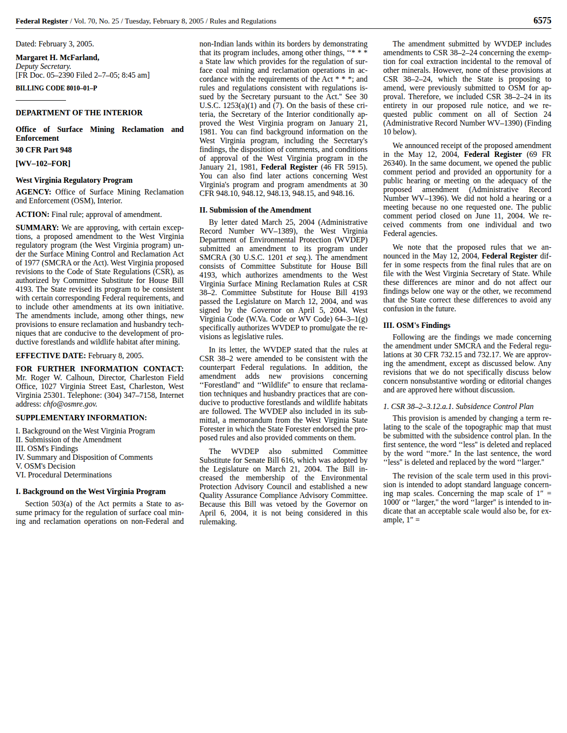Federal Register / Vol. 70, No. 25 / Tuesday, February 8, 2005 / Rules and Regulations
6575
Dated: February 3, 2005.
Margaret H. McFarland,
Deputy Secretary.
[FR Doc. 05–2390 Filed 2–7–05; 8:45 am]
BILLING CODE 8010–01–P
DEPARTMENT OF THE INTERIOR
Office of Surface Mining Reclamation and Enforcement
30 CFR Part 948
[WV–102–FOR]
West Virginia Regulatory Program
AGENCY: Office of Surface Mining Reclamation and Enforcement (OSM), Interior.
ACTION: Final rule; approval of amendment.
SUMMARY: We are approving, with certain exceptions, a proposed amendment to the West Virginia regulatory program (the West Virginia program) under the Surface Mining Control and Reclamation Act of 1977 (SMCRA or the Act). West Virginia proposed revisions to the Code of State Regulations (CSR), as authorized by Committee Substitute for House Bill 4193. The State revised its program to be consistent with certain corresponding Federal requirements, and to include other amendments at its own initiative. The amendments include, among other things, new provisions to ensure reclamation and husbandry techniques that are conducive to the development of productive forestlands and wildlife habitat after mining.
EFFECTIVE DATE: February 8, 2005.
FOR FURTHER INFORMATION CONTACT: Mr. Roger W. Calhoun, Director, Charleston Field Office, 1027 Virginia Street East, Charleston, West Virginia 25301. Telephone: (304) 347–7158, Internet address: chfo@osmre.gov.
SUPPLEMENTARY INFORMATION:
I. Background on the West Virginia Program
II. Submission of the Amendment
III. OSM's Findings
IV. Summary and Disposition of Comments
V. OSM's Decision
VI. Procedural Determinations
I. Background on the West Virginia Program
Section 503(a) of the Act permits a State to assume primacy for the regulation of surface coal mining and reclamation operations on non-Federal and non-Indian lands within its borders by demonstrating that its program includes, among other things, ‘‘* * * a State law which provides for the regulation of surface coal mining and reclamation operations in accordance with the requirements of the Act * * *; and rules and regulations consistent with regulations issued by the Secretary pursuant to the Act.'' See 30 U.S.C. 1253(a)(1) and (7). On the basis of these criteria, the Secretary of the Interior conditionally approved the West Virginia program on January 21, 1981. You can find background information on the West Virginia program, including the Secretary's findings, the disposition of comments, and conditions of approval of the West Virginia program in the January 21, 1981, Federal Register (46 FR 5915). You can also find later actions concerning West Virginia's program and program amendments at 30 CFR 948.10, 948.12, 948.13, 948.15, and 948.16.
II. Submission of the Amendment
By letter dated March 25, 2004 (Administrative Record Number WV–1389), the West Virginia Department of Environmental Protection (WVDEP) submitted an amendment to its program under SMCRA (30 U.S.C. 1201 et seq.). The amendment consists of Committee Substitute for House Bill 4193, which authorizes amendments to the West Virginia Surface Mining Reclamation Rules at CSR 38–2. Committee Substitute for House Bill 4193 passed the Legislature on March 12, 2004, and was signed by the Governor on April 5, 2004. West Virginia Code (W.Va. Code or WV Code) 64–3–1(g) specifically authorizes WVDEP to promulgate the revisions as legislative rules.
In its letter, the WVDEP stated that the rules at CSR 38–2 were amended to be consistent with the counterpart Federal regulations. In addition, the amendment adds new provisions concerning ‘‘Forestland'' and ‘‘Wildlife'' to ensure that reclamation techniques and husbandry practices that are conducive to productive forestlands and wildlife habitats are followed. The WVDEP also included in its submittal, a memorandum from the West Virginia State Forester in which the State Forester endorsed the proposed rules and also provided comments on them.
The WVDEP also submitted Committee Substitute for Senate Bill 616, which was adopted by the Legislature on March 21, 2004. The Bill increased the membership of the Environmental Protection Advisory Council and established a new Quality Assurance Compliance Advisory Committee. Because this Bill was vetoed by the Governor on April 6, 2004, it is not being considered in this rulemaking.
The amendment submitted by WVDEP includes amendments to CSR 38–2–24 concerning the exemption for coal extraction incidental to the removal of other minerals. However, none of these provisions at CSR 38–2–24, which the State is proposing to amend, were previously submitted to OSM for approval. Therefore, we included CSR 38–2–24 in its entirety in our proposed rule notice, and we requested public comment on all of Section 24 (Administrative Record Number WV–1390) (Finding 10 below).
We announced receipt of the proposed amendment in the May 12, 2004, Federal Register (69 FR 26340). In the same document, we opened the public comment period and provided an opportunity for a public hearing or meeting on the adequacy of the proposed amendment (Administrative Record Number WV–1396). We did not hold a hearing or a meeting because no one requested one. The public comment period closed on June 11, 2004. We received comments from one individual and two Federal agencies.
We note that the proposed rules that we announced in the May 12, 2004, Federal Register differ in some respects from the final rules that are on file with the West Virginia Secretary of State. While these differences are minor and do not affect our findings below one way or the other, we recommend that the State correct these differences to avoid any confusion in the future.
III. OSM's Findings
Following are the findings we made concerning the amendment under SMCRA and the Federal regulations at 30 CFR 732.15 and 732.17. We are approving the amendment, except as discussed below. Any revisions that we do not specifically discuss below concern nonsubstantive wording or editorial changes and are approved here without discussion.
1. CSR 38–2–3.12.a.1. Subsidence Control Plan
This provision is amended by changing a term relating to the scale of the topographic map that must be submitted with the subsidence control plan. In the first sentence, the word ‘‘less'' is deleted and replaced by the word ‘‘more.'' In the last sentence, the word ‘‘less'' is deleted and replaced by the word ‘‘larger.''
The revision of the scale term used in this provision is intended to adopt standard language concerning map scales. Concerning the map scale of 1″ = 1000′ or ‘‘larger,'' the word ‘‘larger'' is intended to indicate that an acceptable scale would also be, for example, 1″ =